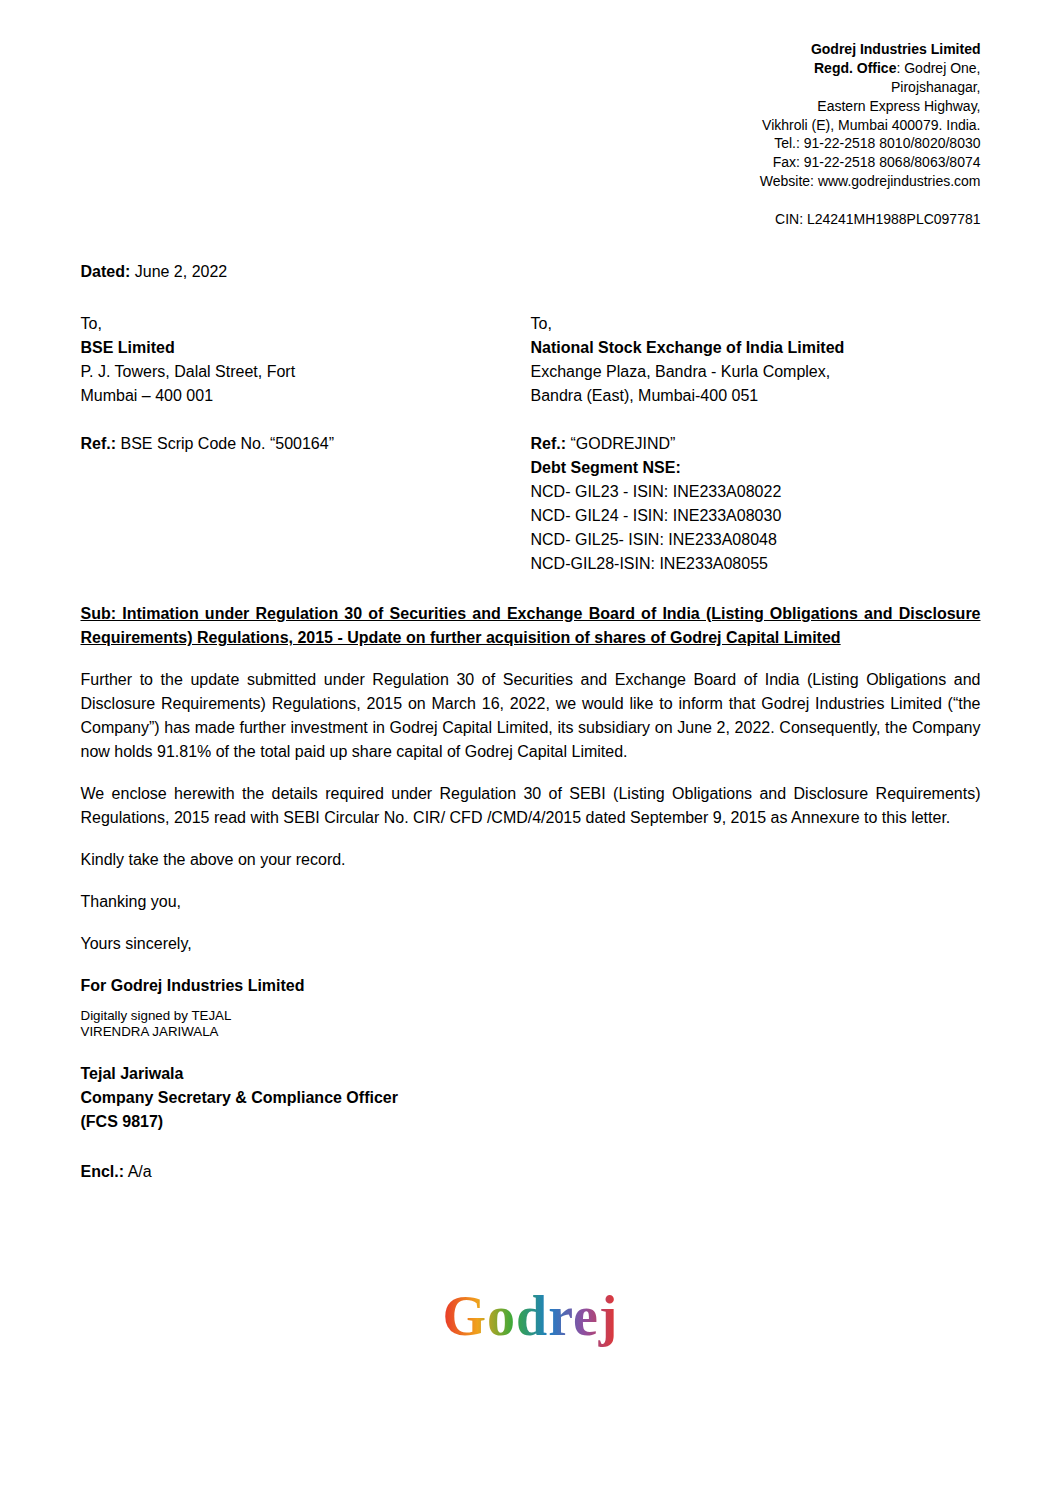Godrej Industries Limited
Regd. Office: Godrej One,
Pirojshanagar,
Eastern Express Highway,
Vikhroli (E), Mumbai 400079. India.
Tel.: 91-22-2518 8010/8020/8030
Fax: 91-22-2518 8068/8063/8074
Website: www.godrejindustries.com
CIN: L24241MH1988PLC097781
Dated: June 2, 2022
| To, BSE Limited P. J. Towers, Dalal Street, Fort Mumbai – 400 001 | To, National Stock Exchange of India Limited Exchange Plaza, Bandra - Kurla Complex, Bandra (East), Mumbai-400 051 |
| Ref.: BSE Scrip Code No. “500164” | Ref.: “GODREJIND” Debt Segment NSE: NCD- GIL23 - ISIN: INE233A08022 NCD- GIL24 - ISIN: INE233A08030 NCD- GIL25- ISIN: INE233A08048 NCD-GIL28-ISIN: INE233A08055 |
Sub: Intimation under Regulation 30 of Securities and Exchange Board of India (Listing Obligations and Disclosure Requirements) Regulations, 2015 - Update on further acquisition of shares of Godrej Capital Limited
Further to the update submitted under Regulation 30 of Securities and Exchange Board of India (Listing Obligations and Disclosure Requirements) Regulations, 2015 on March 16, 2022, we would like to inform that Godrej Industries Limited (“the Company”) has made further investment in Godrej Capital Limited, its subsidiary on June 2, 2022. Consequently, the Company now holds 91.81% of the total paid up share capital of Godrej Capital Limited.
We enclose herewith the details required under Regulation 30 of SEBI (Listing Obligations and Disclosure Requirements) Regulations, 2015 read with SEBI Circular No. CIR/ CFD /CMD/4/2015 dated September 9, 2015 as Annexure to this letter.
Kindly take the above on your record.
Thanking you,
Yours sincerely,
For Godrej Industries Limited
Digitally signed by TEJAL
VIRENDRA JARIWALA
Tejal Jariwala
Company Secretary & Compliance Officer
(FCS 9817)
Encl.: A/a
Godrej